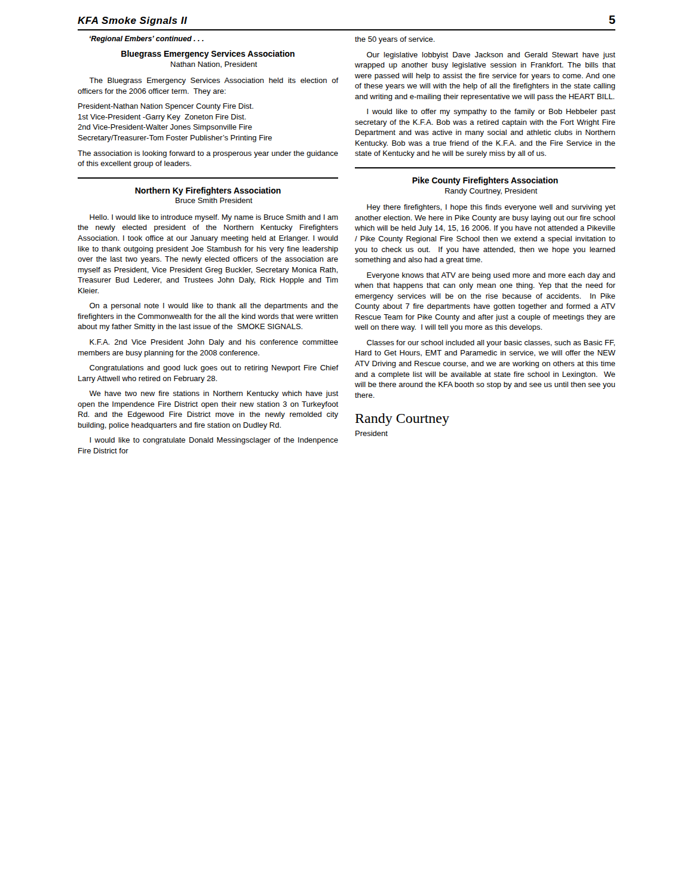KFA Smoke Signals II
5
‘Regional Embers’ continued . . .
Bluegrass Emergency Services Association
Nathan Nation, President
The Bluegrass Emergency Services Association held its election of officers for the 2006 officer term. They are:
President-Nathan Nation Spencer County Fire Dist.
1st Vice-President -Garry Key Zoneton Fire Dist.
2nd Vice-President-Walter Jones Simpsonville Fire
Secretary/Treasurer-Tom Foster Publisher’s Printing Fire
The association is looking forward to a prosperous year under the guidance of this excellent group of leaders.
Northern Ky Firefighters Association
Bruce Smith President
Hello. I would like to introduce myself. My name is Bruce Smith and I am the newly elected president of the Northern Kentucky Firefighters Association. I took office at our January meeting held at Erlanger. I would like to thank outgoing president Joe Stambush for his very fine leadership over the last two years. The newly elected officers of the association are myself as President, Vice President Greg Buckler, Secretary Monica Rath, Treasurer Bud Lederer, and Trustees John Daly, Rick Hopple and Tim Kleier.
On a personal note I would like to thank all the departments and the firefighters in the Commonwealth for the all the kind words that were written about my father Smitty in the last issue of the SMOKE SIGNALS.
K.F.A. 2nd Vice President John Daly and his conference committee members are busy planning for the 2008 conference.
Congratulations and good luck goes out to retiring Newport Fire Chief Larry Attwell who retired on February 28.
We have two new fire stations in Northern Kentucky which have just open the Impendence Fire District open their new station 3 on Turkeyfoot Rd. and the Edgewood Fire District move in the newly remolded city building, police headquarters and fire station on Dudley Rd.
I would like to congratulate Donald Messingsclager of the Indenpence Fire District for
the 50 years of service.
Our legislative lobbyist Dave Jackson and Gerald Stewart have just wrapped up another busy legislative session in Frankfort. The bills that were passed will help to assist the fire service for years to come. And one of these years we will with the help of all the firefighters in the state calling and writing and e-mailing their representative we will pass the HEART BILL.
I would like to offer my sympathy to the family or Bob Hebbeler past secretary of the K.F.A. Bob was a retired captain with the Fort Wright Fire Department and was active in many social and athletic clubs in Northern Kentucky. Bob was a true friend of the K.F.A. and the Fire Service in the state of Kentucky and he will be surely miss by all of us.
Pike County Firefighters Association
Randy Courtney, President
Hey there firefighters, I hope this finds everyone well and surviving yet another election. We here in Pike County are busy laying out our fire school which will be held July 14, 15, 16 2006. If you have not attended a Pikeville / Pike County Regional Fire School then we extend a special invitation to you to check us out. If you have attended, then we hope you learned something and also had a great time.
Everyone knows that ATV are being used more and more each day and when that happens that can only mean one thing. Yep that the need for emergency services will be on the rise because of accidents. In Pike County about 7 fire departments have gotten together and formed a ATV Rescue Team for Pike County and after just a couple of meetings they are well on there way. I will tell you more as this develops.
Classes for our school included all your basic classes, such as Basic FF, Hard to Get Hours, EMT and Paramedic in service, we will offer the NEW ATV Driving and Rescue course, and we are working on others at this time and a complete list will be available at state fire school in Lexington. We will be there around the KFA booth so stop by and see us until then see you there.
Randy Courtney
President